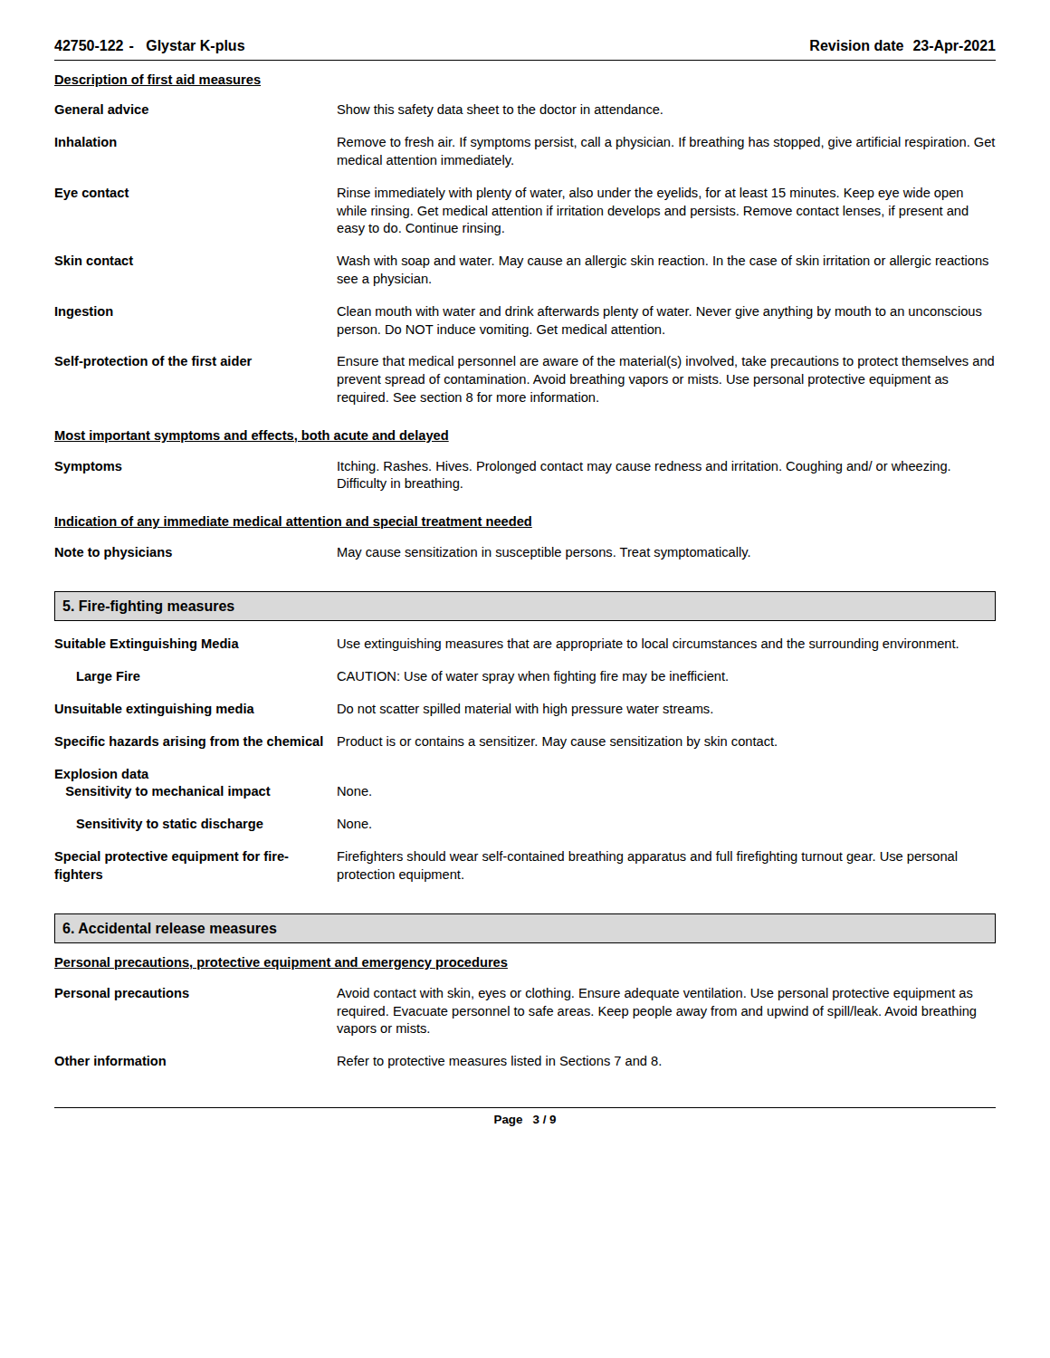42750-122- Glystar K-plus
Revision date23-Apr-2021
Description of first aid measures
| General advice | Show this safety data sheet to the doctor in attendance. |
| Inhalation | Remove to fresh air. If symptoms persist, call a physician. If breathing has stopped, give artificial respiration. Get medical attention immediately. |
| Eye contact | Rinse immediately with plenty of water, also under the eyelids, for at least 15 minutes. Keep eye wide open while rinsing. Get medical attention if irritation develops and persists. Remove contact lenses, if present and easy to do. Continue rinsing. |
| Skin contact | Wash with soap and water. May cause an allergic skin reaction. In the case of skin irritation or allergic reactions see a physician. |
| Ingestion | Clean mouth with water and drink afterwards plenty of water. Never give anything by mouth to an unconscious person. Do NOT induce vomiting. Get medical attention. |
| Self-protection of the first aider | Ensure that medical personnel are aware of the material(s) involved, take precautions to protect themselves and prevent spread of contamination. Avoid breathing vapors or mists. Use personal protective equipment as required. See section 8 for more information. |
Most important symptoms and effects, both acute and delayed
| Symptoms | Itching. Rashes. Hives. Prolonged contact may cause redness and irritation. Coughing and/ or wheezing. Difficulty in breathing. |
Indication of any immediate medical attention and special treatment needed
| Note to physicians | May cause sensitization in susceptible persons. Treat symptomatically. |
5. Fire-fighting measures
| Suitable Extinguishing Media | Use extinguishing measures that are appropriate to local circumstances and the surrounding environment. |
| Large Fire | CAUTION: Use of water spray when fighting fire may be inefficient. |
| Unsuitable extinguishing media | Do not scatter spilled material with high pressure water streams. |
| Specific hazards arising from the chemical | Product is or contains a sensitizer. May cause sensitization by skin contact. |
| Explosion data Sensitivity to mechanical impact | None. |
| Sensitivity to static discharge | None. |
| Special protective equipment for fire-fighters | Firefighters should wear self-contained breathing apparatus and full firefighting turnout gear. Use personal protection equipment. |
6. Accidental release measures
Personal precautions, protective equipment and emergency procedures
| Personal precautions | Avoid contact with skin, eyes or clothing. Ensure adequate ventilation. Use personal protective equipment as required. Evacuate personnel to safe areas. Keep people away from and upwind of spill/leak. Avoid breathing vapors or mists. |
| Other information | Refer to protective measures listed in Sections 7 and 8. |
Page 3 / 9